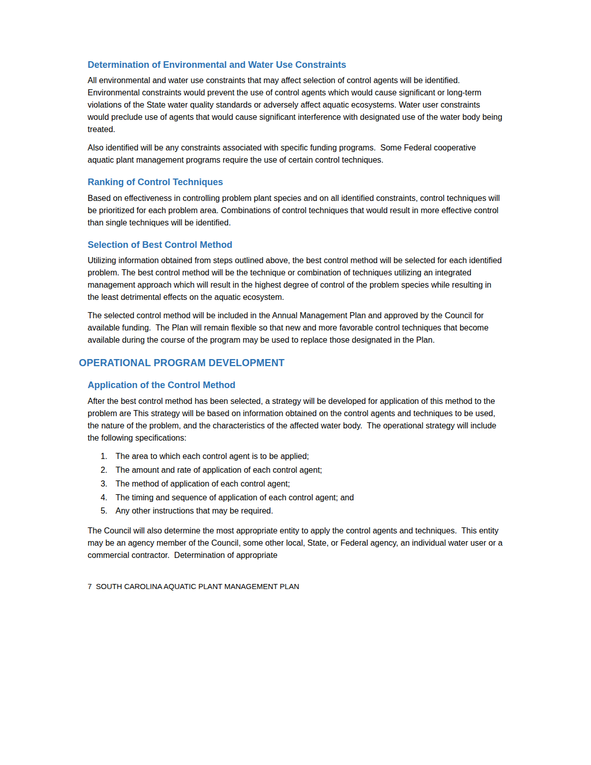Determination of Environmental and Water Use Constraints
All environmental and water use constraints that may affect selection of control agents will be identified. Environmental constraints would prevent the use of control agents which would cause significant or long-term violations of the State water quality standards or adversely affect aquatic ecosystems. Water user constraints would preclude use of agents that would cause significant interference with designated use of the water body being treated.
Also identified will be any constraints associated with specific funding programs. Some Federal cooperative aquatic plant management programs require the use of certain control techniques.
Ranking of Control Techniques
Based on effectiveness in controlling problem plant species and on all identified constraints, control techniques will be prioritized for each problem area. Combinations of control techniques that would result in more effective control than single techniques will be identified.
Selection of Best Control Method
Utilizing information obtained from steps outlined above, the best control method will be selected for each identified problem. The best control method will be the technique or combination of techniques utilizing an integrated management approach which will result in the highest degree of control of the problem species while resulting in the least detrimental effects on the aquatic ecosystem.
The selected control method will be included in the Annual Management Plan and approved by the Council for available funding. The Plan will remain flexible so that new and more favorable control techniques that become available during the course of the program may be used to replace those designated in the Plan.
OPERATIONAL PROGRAM DEVELOPMENT
Application of the Control Method
After the best control method has been selected, a strategy will be developed for application of this method to the problem are This strategy will be based on information obtained on the control agents and techniques to be used, the nature of the problem, and the characteristics of the affected water body. The operational strategy will include the following specifications:
The area to which each control agent is to be applied;
The amount and rate of application of each control agent;
The method of application of each control agent;
The timing and sequence of application of each control agent; and
Any other instructions that may be required.
The Council will also determine the most appropriate entity to apply the control agents and techniques. This entity may be an agency member of the Council, some other local, State, or Federal agency, an individual water user or a commercial contractor. Determination of appropriate
7 SOUTH CAROLINA AQUATIC PLANT MANAGEMENT PLAN